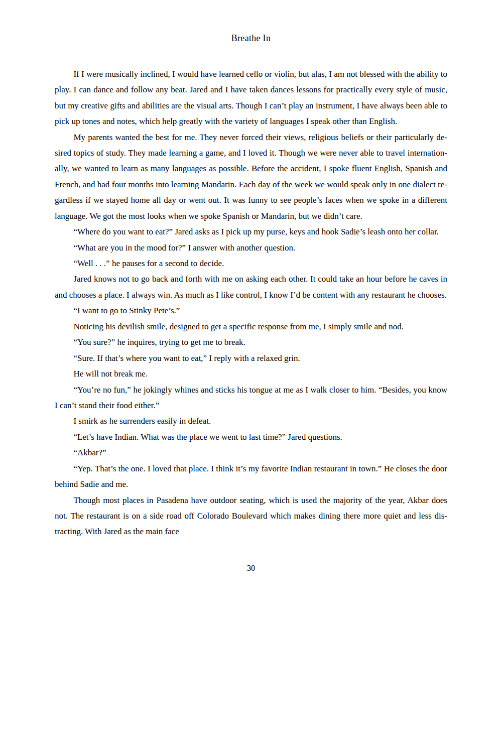Breathe In
If I were musically inclined, I would have learned cello or violin, but alas, I am not blessed with the ability to play. I can dance and follow any beat. Jared and I have taken dances lessons for practically every style of music, but my creative gifts and abilities are the visual arts. Though I can’t play an instrument, I have always been able to pick up tones and notes, which help greatly with the variety of languages I speak other than English.
My parents wanted the best for me. They never forced their views, religious beliefs or their particularly desired topics of study. They made learning a game, and I loved it. Though we were never able to travel internationally, we wanted to learn as many languages as possible. Before the accident, I spoke fluent English, Spanish and French, and had four months into learning Mandarin. Each day of the week we would speak only in one dialect regardless if we stayed home all day or went out. It was funny to see people’s faces when we spoke in a different language. We got the most looks when we spoke Spanish or Mandarin, but we didn’t care.
“Where do you want to eat?” Jared asks as I pick up my purse, keys and hook Sadie’s leash onto her collar.
“What are you in the mood for?” I answer with another question.
“Well . . .” he pauses for a second to decide.
Jared knows not to go back and forth with me on asking each other. It could take an hour before he caves in and chooses a place. I always win. As much as I like control, I know I’d be content with any restaurant he chooses.
“I want to go to Stinky Pete’s.”
Noticing his devilish smile, designed to get a specific response from me, I simply smile and nod.
“You sure?” he inquires, trying to get me to break.
“Sure. If that’s where you want to eat,” I reply with a relaxed grin.
He will not break me.
“You’re no fun,” he jokingly whines and sticks his tongue at me as I walk closer to him. “Besides, you know I can’t stand their food either.”
I smirk as he surrenders easily in defeat.
“Let’s have Indian. What was the place we went to last time?” Jared questions.
“Akbar?”
“Yep. That’s the one. I loved that place. I think it’s my favorite Indian restaurant in town.” He closes the door behind Sadie and me.
Though most places in Pasadena have outdoor seating, which is used the majority of the year, Akbar does not. The restaurant is on a side road off Colorado Boulevard which makes dining there more quiet and less distracting. With Jared as the main face
30